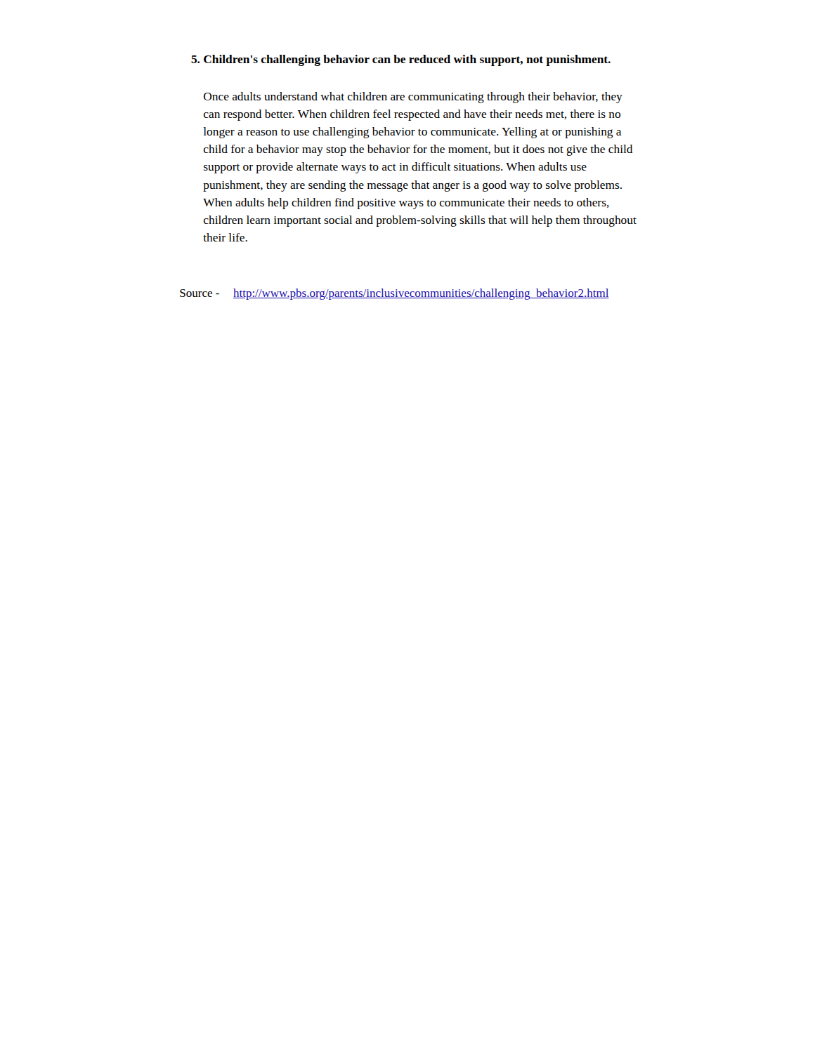Children's challenging behavior can be reduced with support, not punishment.
Once adults understand what children are communicating through their behavior, they can respond better. When children feel respected and have their needs met, there is no longer a reason to use challenging behavior to communicate. Yelling at or punishing a child for a behavior may stop the behavior for the moment, but it does not give the child support or provide alternate ways to act in difficult situations. When adults use punishment, they are sending the message that anger is a good way to solve problems. When adults help children find positive ways to communicate their needs to others, children learn important social and problem-solving skills that will help them throughout their life.
Source - http://www.pbs.org/parents/inclusivecommunities/challenging_behavior2.html